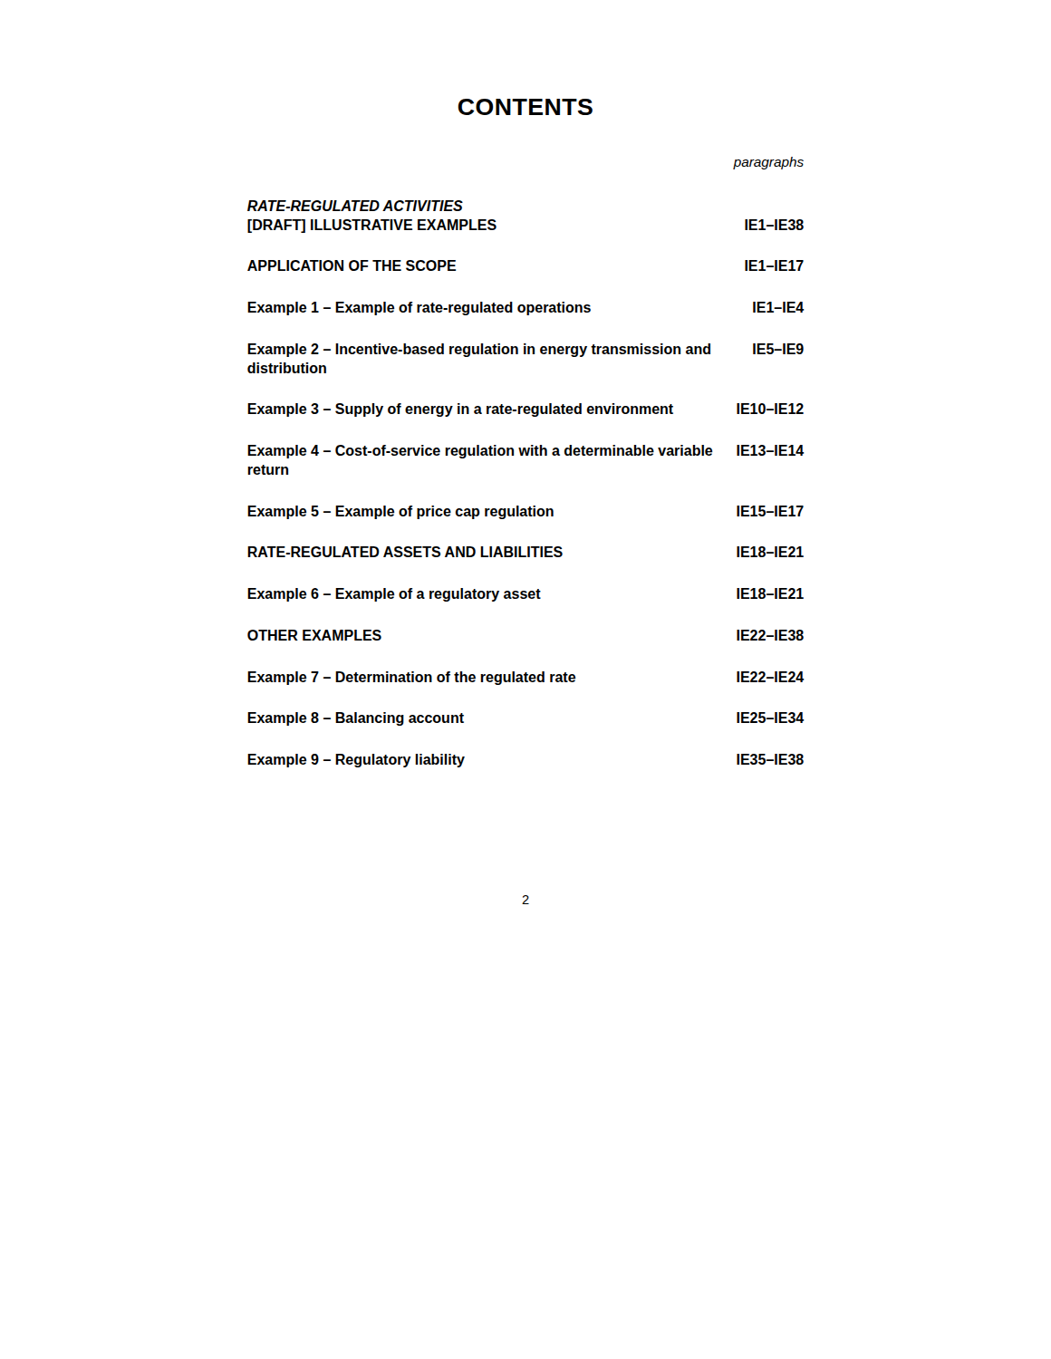CONTENTS
paragraphs
| RATE-REGULATED ACTIVITIES [DRAFT] ILLUSTRATIVE EXAMPLES | IE1–IE38 |
| APPLICATION OF THE SCOPE | IE1–IE17 |
| Example 1 – Example of rate-regulated operations | IE1–IE4 |
| Example 2 – Incentive-based regulation in energy transmission and distribution | IE5–IE9 |
| Example 3 – Supply of energy in a rate-regulated environment | IE10–IE12 |
| Example 4 – Cost-of-service regulation with a determinable variable return | IE13–IE14 |
| Example 5 – Example of price cap regulation | IE15–IE17 |
| RATE-REGULATED ASSETS AND LIABILITIES | IE18–IE21 |
| Example 6 – Example of a regulatory asset | IE18–IE21 |
| OTHER EXAMPLES | IE22–IE38 |
| Example 7 – Determination of the regulated rate | IE22–IE24 |
| Example 8 – Balancing account | IE25–IE34 |
| Example 9 – Regulatory liability | IE35–IE38 |
2